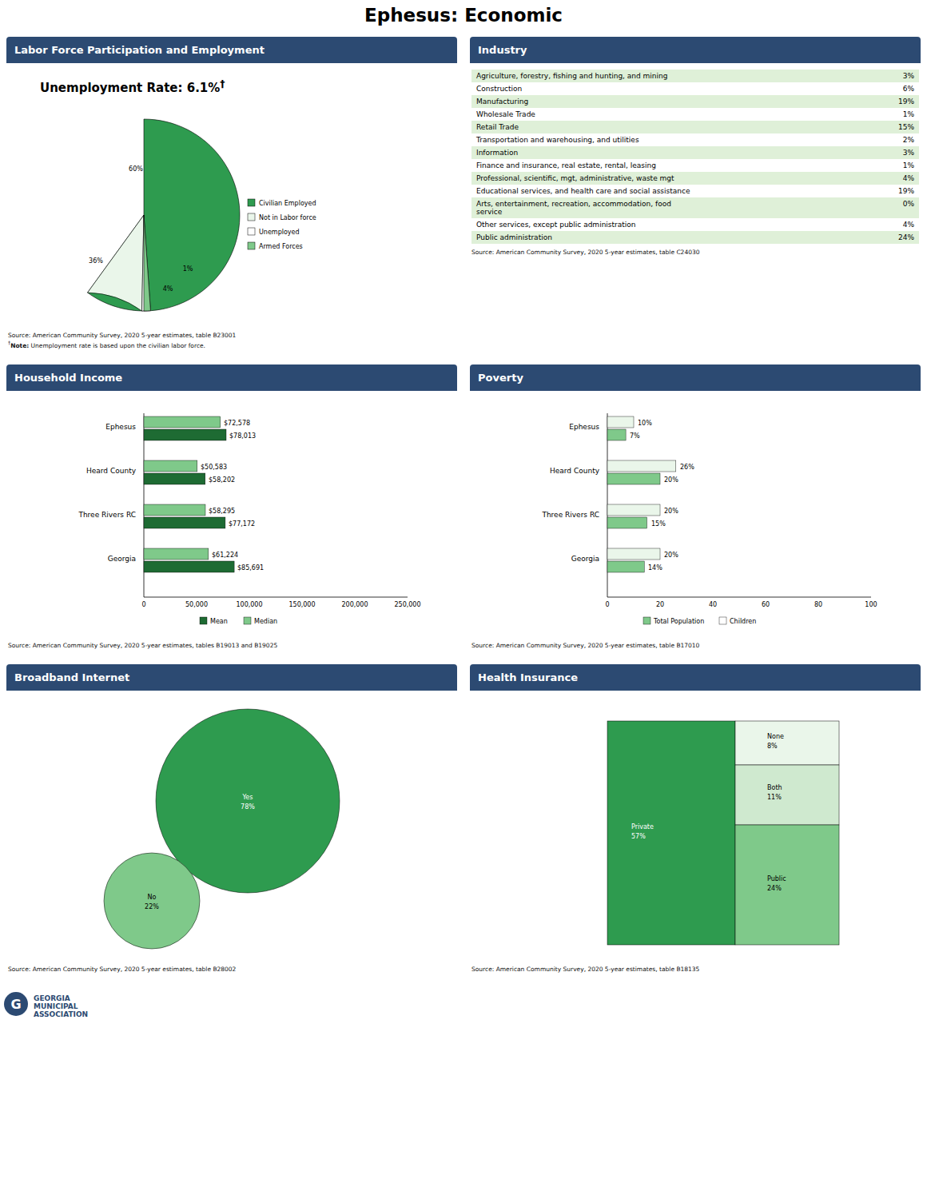Ephesus: Economic
| Labor Force Participation and Employment Unemployment Rate: 6.1% † 60% 36% 4% 1% Civilian Employed Not in Labor force Unemployed Armed Forces Source: American Community Survey, 2020 5-year estimates, table B23001 † Note: Unemployment rate is based upon the civilian labor force. | Industry / Agriculture, forestry, fishing and hunting, and mining / 3% / / Construction / 6% / / Manufacturing / 19% / / Wholesale Trade / 1% / / Retail Trade / 15% / / Transportation and warehousing, and utilities / 2% / / Information / 3% / / Finance and insurance, real estate, rental, leasing / 1% / / Professional, scientific, mgt, administrative, waste mgt / 4% / / Educational services, and health care and social assistance / 19% / / Arts, entertainment, recreation, accommodation, food service / 0% / / Other services, except public administration / 4% / / Public administration / 24% / Source: American Community Survey, 2020 5-year estimates, table C24030 |
| Household Income Ephesus Heard County Three Rivers RC Georgia $72,578 $78,013 $50,583 $58,202 $58,295 $77,172 $61,224 $85,691 0 50,000 100,000 150,000 200,000 250,000 Mean Median Source: American Community Survey, 2020 5-year estimates, tables B19013 and B19025 | Poverty Ephesus Heard County Three Rivers RC Georgia 10% 7% 26% 20% 20% 15% 20% 14% 0 20 40 60 80 100 Total Population Children Source: American Community Survey, 2020 5-year estimates, table B17010 |
| Broadband Internet Yes 78% No 22% Source: American Community Survey, 2020 5-year estimates, table B28002 | Health Insurance Private 57% None 8% Both 11% Public 24% Source: American Community Survey, 2020 5-year estimates, table B18135 |
G GEORGIA MUNICIPAL ASSOCIATION